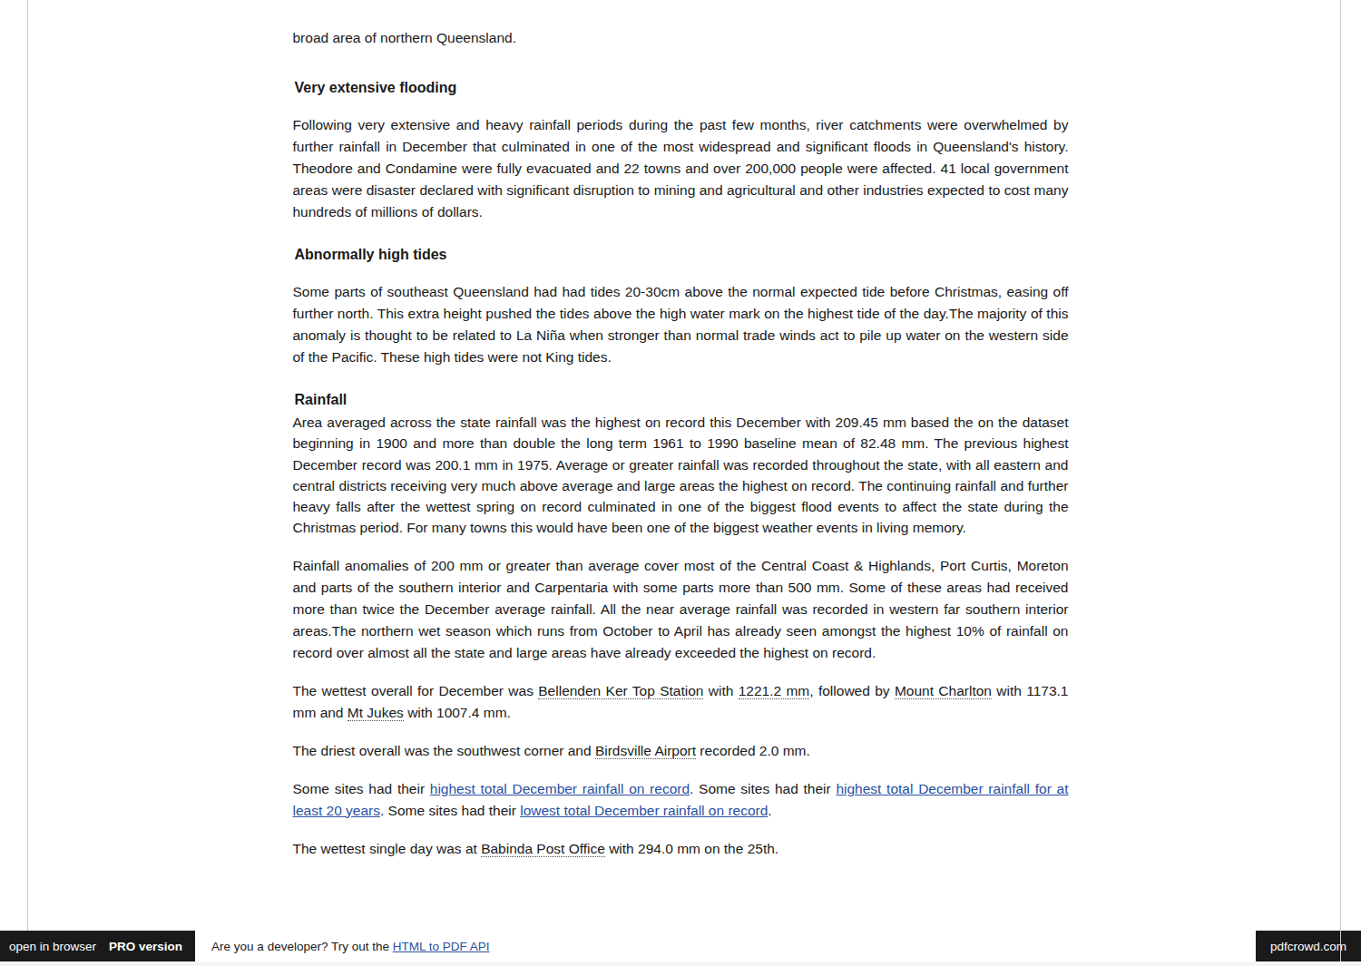broad area of northern Queensland.
Very extensive flooding
Following very extensive and heavy rainfall periods during the past few months, river catchments were overwhelmed by further rainfall in December that culminated in one of the most widespread and significant floods in Queensland's history. Theodore and Condamine were fully evacuated and 22 towns and over 200,000 people were affected. 41 local government areas were disaster declared with significant disruption to mining and agricultural and other industries expected to cost many hundreds of millions of dollars.
Abnormally high tides
Some parts of southeast Queensland had had tides 20-30cm above the normal expected tide before Christmas, easing off further north. This extra height pushed the tides above the high water mark on the highest tide of the day.The majority of this anomaly is thought to be related to La Niña when stronger than normal trade winds act to pile up water on the western side of the Pacific. These high tides were not King tides.
Rainfall
Area averaged across the state rainfall was the highest on record this December with 209.45 mm based the on the dataset beginning in 1900 and more than double the long term 1961 to 1990 baseline mean of 82.48 mm. The previous highest December record was 200.1 mm in 1975. Average or greater rainfall was recorded throughout the state, with all eastern and central districts receiving very much above average and large areas the highest on record. The continuing rainfall and further heavy falls after the wettest spring on record culminated in one of the biggest flood events to affect the state during the Christmas period. For many towns this would have been one of the biggest weather events in living memory.
Rainfall anomalies of 200 mm or greater than average cover most of the Central Coast & Highlands, Port Curtis, Moreton and parts of the southern interior and Carpentaria with some parts more than 500 mm. Some of these areas had received more than twice the December average rainfall. All the near average rainfall was recorded in western far southern interior areas.The northern wet season which runs from October to April has already seen amongst the highest 10% of rainfall on record over almost all the state and large areas have already exceeded the highest on record.
The wettest overall for December was Bellenden Ker Top Station with 1221.2 mm, followed by Mount Charlton with 1173.1 mm and Mt Jukes with 1007.4 mm.
The driest overall was the southwest corner and Birdsville Airport recorded 2.0 mm.
Some sites had their highest total December rainfall on record. Some sites had their highest total December rainfall for at least 20 years. Some sites had their lowest total December rainfall on record.
The wettest single day was at Babinda Post Office with 294.0 mm on the 25th.
open in browser PRO version
Are you a developer? Try out the HTML to PDF API
pdfcrowd.com